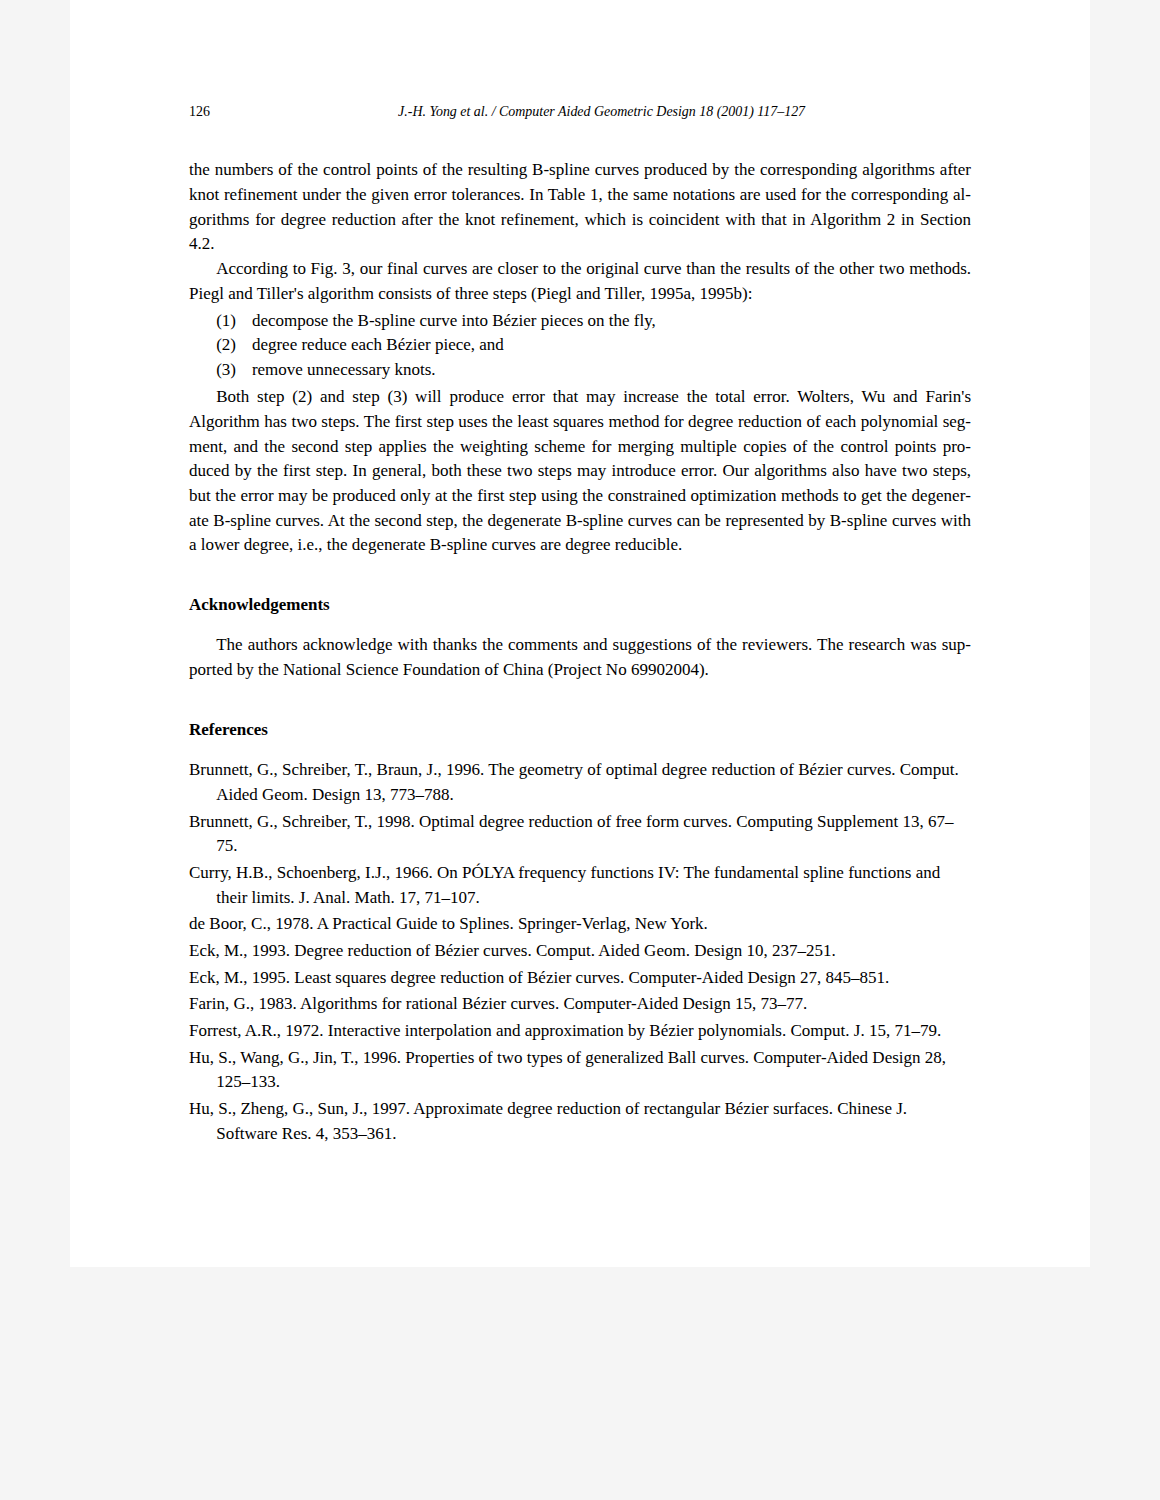126 J.-H. Yong et al. / Computer Aided Geometric Design 18 (2001) 117–127
the numbers of the control points of the resulting B-spline curves produced by the corresponding algorithms after knot refinement under the given error tolerances. In Table 1, the same notations are used for the corresponding algorithms for degree reduction after the knot refinement, which is coincident with that in Algorithm 2 in Section 4.2.
According to Fig. 3, our final curves are closer to the original curve than the results of the other two methods. Piegl and Tiller's algorithm consists of three steps (Piegl and Tiller, 1995a, 1995b):
(1) decompose the B-spline curve into Bézier pieces on the fly,
(2) degree reduce each Bézier piece, and
(3) remove unnecessary knots.
Both step (2) and step (3) will produce error that may increase the total error. Wolters, Wu and Farin's Algorithm has two steps. The first step uses the least squares method for degree reduction of each polynomial segment, and the second step applies the weighting scheme for merging multiple copies of the control points produced by the first step. In general, both these two steps may introduce error. Our algorithms also have two steps, but the error may be produced only at the first step using the constrained optimization methods to get the degenerate B-spline curves. At the second step, the degenerate B-spline curves can be represented by B-spline curves with a lower degree, i.e., the degenerate B-spline curves are degree reducible.
Acknowledgements
The authors acknowledge with thanks the comments and suggestions of the reviewers. The research was supported by the National Science Foundation of China (Project No 69902004).
References
Brunnett, G., Schreiber, T., Braun, J., 1996. The geometry of optimal degree reduction of Bézier curves. Comput. Aided Geom. Design 13, 773–788.
Brunnett, G., Schreiber, T., 1998. Optimal degree reduction of free form curves. Computing Supplement 13, 67–75.
Curry, H.B., Schoenberg, I.J., 1966. On PÓLYA frequency functions IV: The fundamental spline functions and their limits. J. Anal. Math. 17, 71–107.
de Boor, C., 1978. A Practical Guide to Splines. Springer-Verlag, New York.
Eck, M., 1993. Degree reduction of Bézier curves. Comput. Aided Geom. Design 10, 237–251.
Eck, M., 1995. Least squares degree reduction of Bézier curves. Computer-Aided Design 27, 845–851.
Farin, G., 1983. Algorithms for rational Bézier curves. Computer-Aided Design 15, 73–77.
Forrest, A.R., 1972. Interactive interpolation and approximation by Bézier polynomials. Comput. J. 15, 71–79.
Hu, S., Wang, G., Jin, T., 1996. Properties of two types of generalized Ball curves. Computer-Aided Design 28, 125–133.
Hu, S., Zheng, G., Sun, J., 1997. Approximate degree reduction of rectangular Bézier surfaces. Chinese J. Software Res. 4, 353–361.